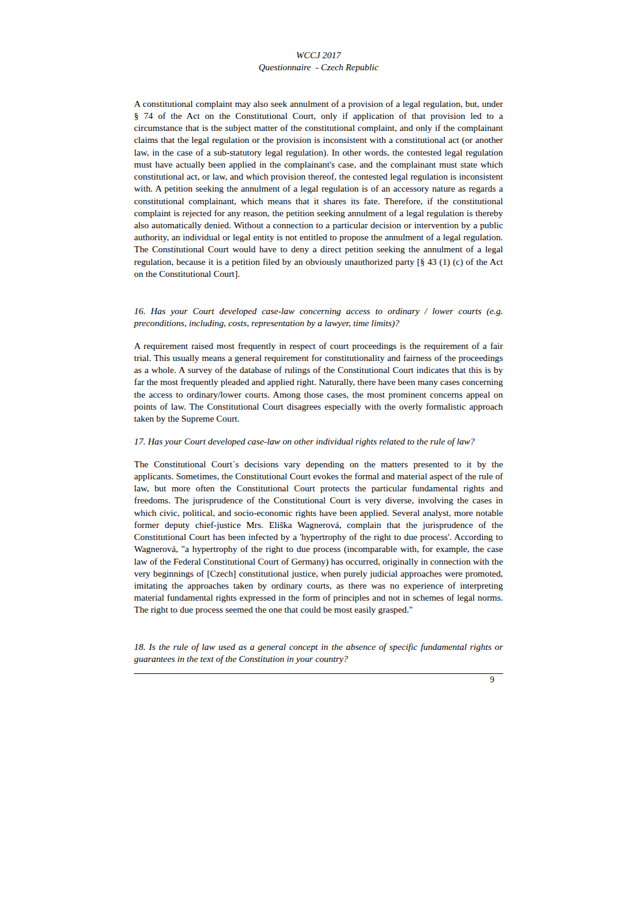WCCJ 2017
Questionnaire - Czech Republic
A constitutional complaint may also seek annulment of a provision of a legal regulation, but, under § 74 of the Act on the Constitutional Court, only if application of that provision led to a circumstance that is the subject matter of the constitutional complaint, and only if the complainant claims that the legal regulation or the provision is inconsistent with a constitutional act (or another law, in the case of a sub-statutory legal regulation). In other words, the contested legal regulation must have actually been applied in the complainant's case, and the complainant must state which constitutional act, or law, and which provision thereof, the contested legal regulation is inconsistent with. A petition seeking the annulment of a legal regulation is of an accessory nature as regards a constitutional complainant, which means that it shares its fate. Therefore, if the constitutional complaint is rejected for any reason, the petition seeking annulment of a legal regulation is thereby also automatically denied. Without a connection to a particular decision or intervention by a public authority, an individual or legal entity is not entitled to propose the annulment of a legal regulation. The Constitutional Court would have to deny a direct petition seeking the annulment of a legal regulation, because it is a petition filed by an obviously unauthorized party [§ 43 (1) (c) of the Act on the Constitutional Court].
16. Has your Court developed case-law concerning access to ordinary / lower courts (e.g. preconditions, including, costs, representation by a lawyer, time limits)?
A requirement raised most frequently in respect of court proceedings is the requirement of a fair trial. This usually means a general requirement for constitutionality and fairness of the proceedings as a whole. A survey of the database of rulings of the Constitutional Court indicates that this is by far the most frequently pleaded and applied right. Naturally, there have been many cases concerning the access to ordinary/lower courts. Among those cases, the most prominent concerns appeal on points of law. The Constitutional Court disagrees especially with the overly formalistic approach taken by the Supreme Court.
17. Has your Court developed case-law on other individual rights related to the rule of law?
The Constitutional Court´s decisions vary depending on the matters presented to it by the applicants. Sometimes, the Constitutional Court evokes the formal and material aspect of the rule of law, but more often the Constitutional Court protects the particular fundamental rights and freedoms. The jurisprudence of the Constitutional Court is very diverse, involving the cases in which civic, political, and socio-economic rights have been applied. Several analyst, more notable former deputy chief-justice Mrs. Eliška Wagnerová, complain that the jurisprudence of the Constitutional Court has been infected by a 'hypertrophy of the right to due process'. According to Wagnerová, "a hypertrophy of the right to due process (incomparable with, for example, the case law of the Federal Constitutional Court of Germany) has occurred, originally in connection with the very beginnings of [Czech] constitutional justice, when purely judicial approaches were promoted, imitating the approaches taken by ordinary courts, as there was no experience of interpreting material fundamental rights expressed in the form of principles and not in schemes of legal norms. The right to due process seemed the one that could be most easily grasped."
18. Is the rule of law used as a general concept in the absence of specific fundamental rights or guarantees in the text of the Constitution in your country?
9